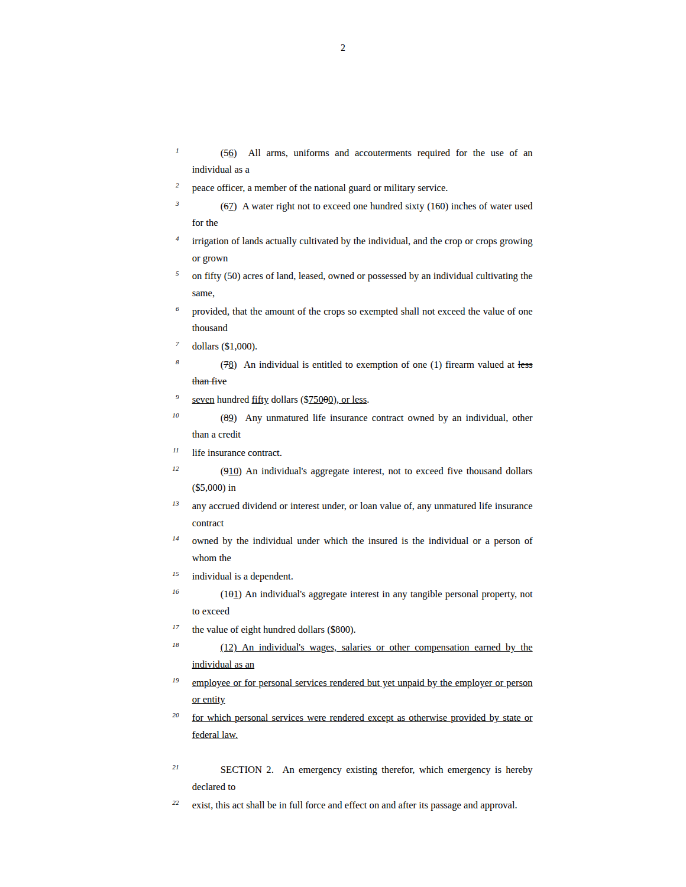2
| 1 | ( 5 6 ) All arms, uniforms and accouterments required for the use of an individual as a |
| 2 | peace officer, a member of the national guard or military service. |
| 3 | ( 6 7 ) A water right not to exceed one hundred sixty (160) inches of water used for the |
| 4 | irrigation of lands actually cultivated by the individual, and the crop or crops growing or grown |
| 5 | on fifty (50) acres of land, leased, owned or possessed by an individual cultivating the same, |
| 6 | provided , that the amount of the crops so exempted shall not exceed the value of one thousand |
| 7 | dollars ($1,000). |
| 8 | ( 7 8 ) An individual is entitled to exemption of one (1) firearm valued at less than five |
| 9 | seven hundred fifty dollars ($ 750 0 0 ) , or less . |
| 10 | ( 8 9 ) Any unmatured life insurance contract owned by an individual, other than a credit |
| 11 | life insurance contract. |
| 12 | ( 9 10 ) An individual's aggregate interest, not to exceed five thousand dollars ($5,000) in |
| 13 | any accrued dividend or interest under, or loan value of, any unmatured life insurance contract |
| 14 | owned by the individual under which the insured is the individual or a person of whom the |
| 15 | individual is a dependent. |
| 16 | (1 0 1 ) An individual's aggregate interest in any tangible personal property, not to exceed |
| 17 | the value of eight hundred dollars ($800). |
| 18 | (12) An individual's wages, salaries or other compensation earned by the individual as an |
| 19 | employee or for personal services rendered but yet unpaid by the employer or person or entity |
| 20 | for which personal services were rendered except as otherwise provided by state or federal law. |
| 21 | SECTION 2. An emergency existing therefor, which emergency is hereby declared to |
| 22 | exist, this act shall be in full force and effect on and after its passage and approval. |